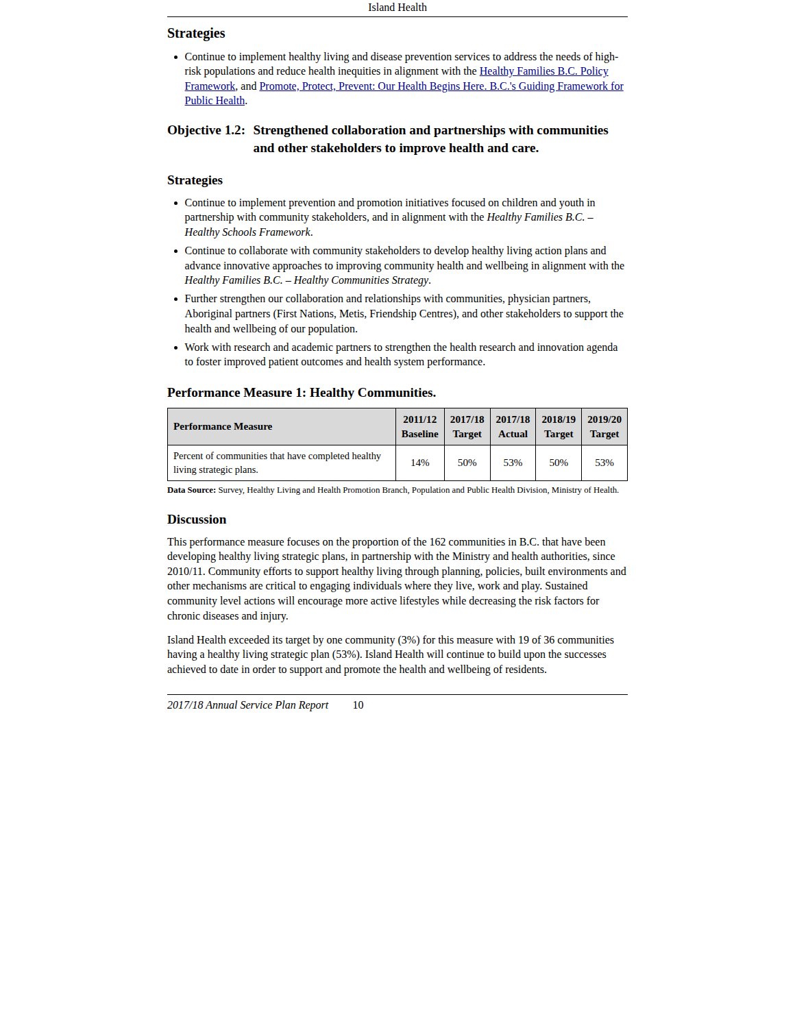Island Health
Strategies
Continue to implement healthy living and disease prevention services to address the needs of high-risk populations and reduce health inequities in alignment with the Healthy Families B.C. Policy Framework, and Promote, Protect, Prevent: Our Health Begins Here. B.C.'s Guiding Framework for Public Health.
Objective 1.2:
Strengthened collaboration and partnerships with communities and other stakeholders to improve health and care.
Strategies
Continue to implement prevention and promotion initiatives focused on children and youth in partnership with community stakeholders, and in alignment with the Healthy Families B.C. – Healthy Schools Framework.
Continue to collaborate with community stakeholders to develop healthy living action plans and advance innovative approaches to improving community health and wellbeing in alignment with the Healthy Families B.C. – Healthy Communities Strategy.
Further strengthen our collaboration and relationships with communities, physician partners, Aboriginal partners (First Nations, Metis, Friendship Centres), and other stakeholders to support the health and wellbeing of our population.
Work with research and academic partners to strengthen the health research and innovation agenda to foster improved patient outcomes and health system performance.
Performance Measure 1: Healthy Communities.
| Performance Measure | 2011/12 Baseline | 2017/18 Target | 2017/18 Actual | 2018/19 Target | 2019/20 Target |
| --- | --- | --- | --- | --- | --- |
| Percent of communities that have completed healthy living strategic plans. | 14% | 50% | 53% | 50% | 53% |
Data Source: Survey, Healthy Living and Health Promotion Branch, Population and Public Health Division, Ministry of Health.
Discussion
This performance measure focuses on the proportion of the 162 communities in B.C. that have been developing healthy living strategic plans, in partnership with the Ministry and health authorities, since 2010/11. Community efforts to support healthy living through planning, policies, built environments and other mechanisms are critical to engaging individuals where they live, work and play. Sustained community level actions will encourage more active lifestyles while decreasing the risk factors for chronic diseases and injury.
Island Health exceeded its target by one community (3%) for this measure with 19 of 36 communities having a healthy living strategic plan (53%). Island Health will continue to build upon the successes achieved to date in order to support and promote the health and wellbeing of residents.
2017/18 Annual Service Plan Report 10